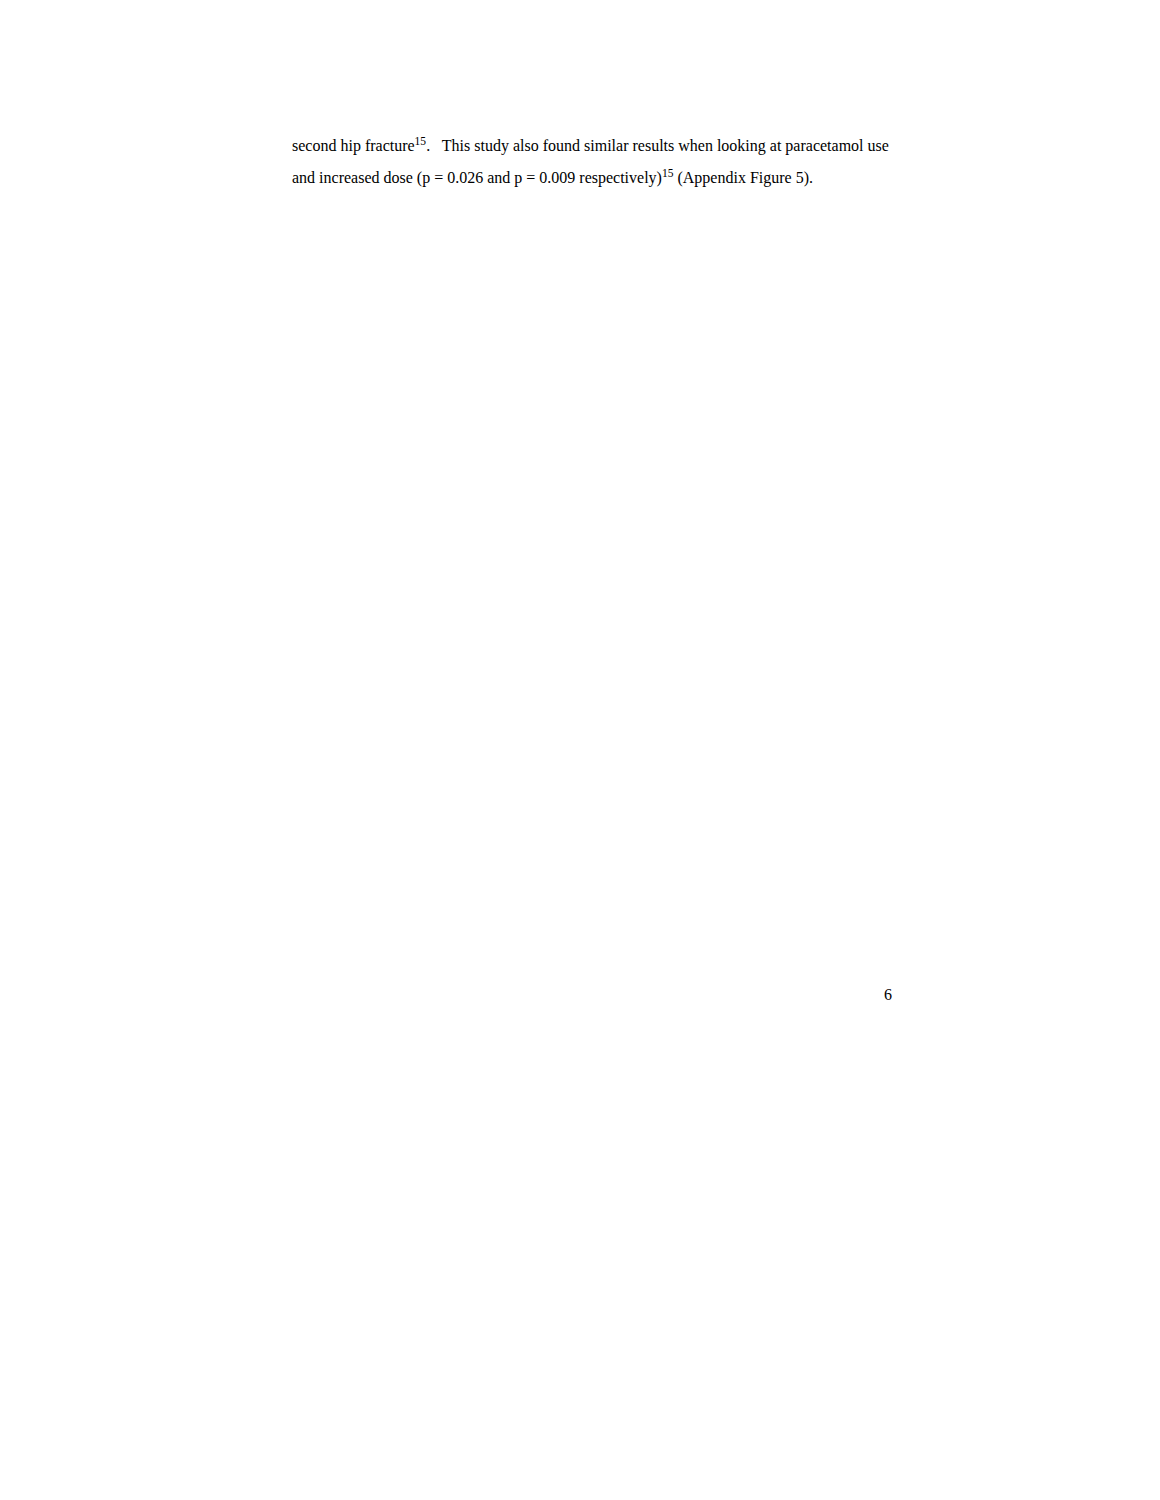second hip fracture15. This study also found similar results when looking at paracetamol use and increased dose (p = 0.026 and p = 0.009 respectively)15 (Appendix Figure 5).
6